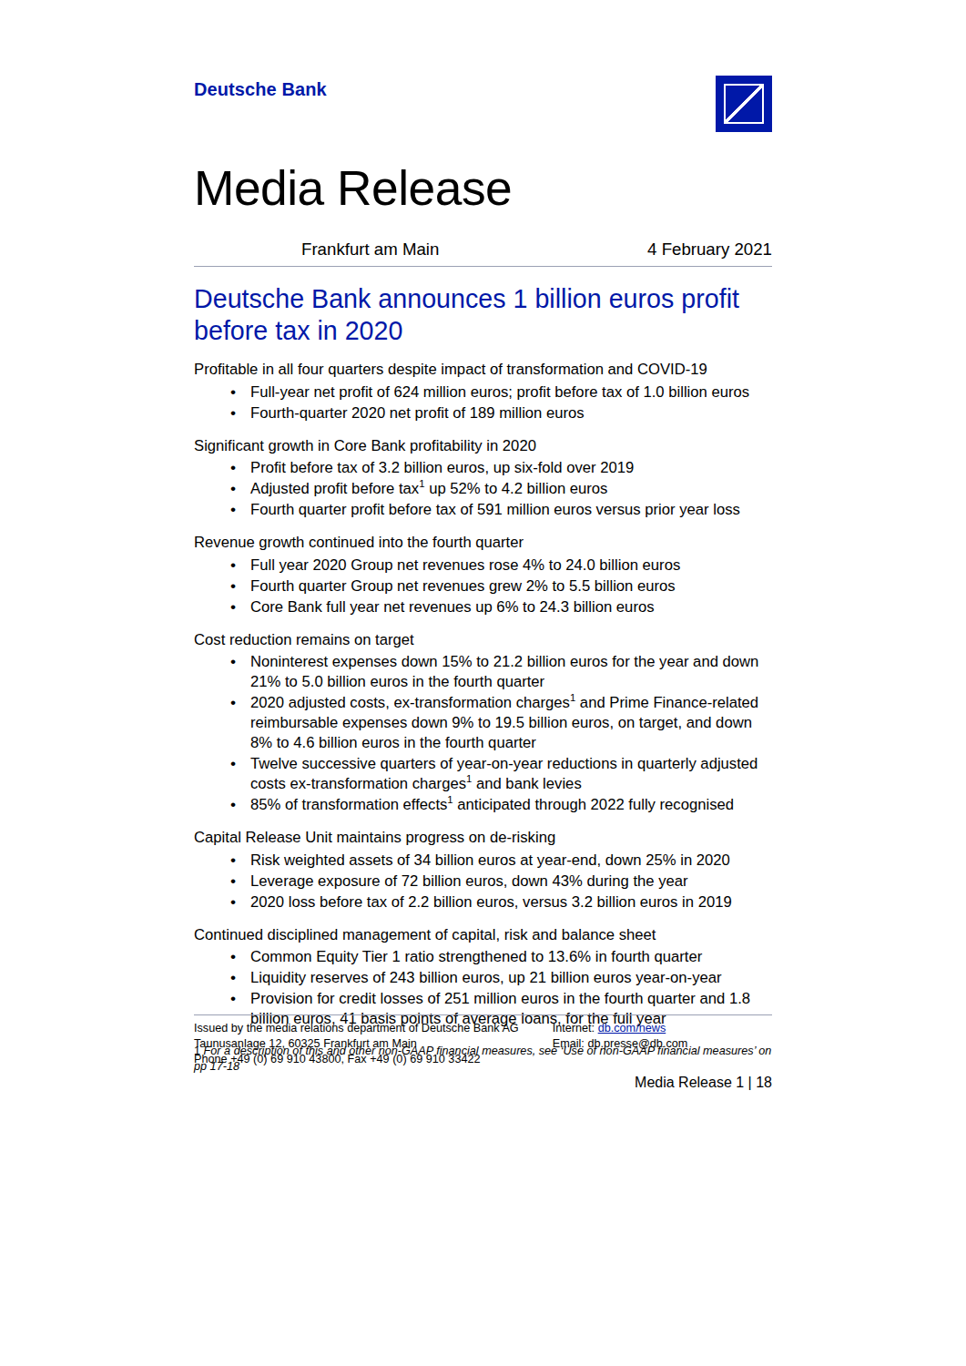Deutsche Bank
Media Release
Frankfurt am Main 4 February 2021
Deutsche Bank announces 1 billion euros profit before tax in 2020
Profitable in all four quarters despite impact of transformation and COVID-19
Full-year net profit of 624 million euros; profit before tax of 1.0 billion euros
Fourth-quarter 2020 net profit of 189 million euros
Significant growth in Core Bank profitability in 2020
Profit before tax of 3.2 billion euros, up six-fold over 2019
Adjusted profit before tax1 up 52% to 4.2 billion euros
Fourth quarter profit before tax of 591 million euros versus prior year loss
Revenue growth continued into the fourth quarter
Full year 2020 Group net revenues rose 4% to 24.0 billion euros
Fourth quarter Group net revenues grew 2% to 5.5 billion euros
Core Bank full year net revenues up 6% to 24.3 billion euros
Cost reduction remains on target
Noninterest expenses down 15% to 21.2 billion euros for the year and down 21% to 5.0 billion euros in the fourth quarter
2020 adjusted costs, ex-transformation charges1 and Prime Finance-related reimbursable expenses down 9% to 19.5 billion euros, on target, and down 8% to 4.6 billion euros in the fourth quarter
Twelve successive quarters of year-on-year reductions in quarterly adjusted costs ex-transformation charges1 and bank levies
85% of transformation effects1 anticipated through 2022 fully recognised
Capital Release Unit maintains progress on de-risking
Risk weighted assets of 34 billion euros at year-end, down 25% in 2020
Leverage exposure of 72 billion euros, down 43% during the year
2020 loss before tax of 2.2 billion euros, versus 3.2 billion euros in 2019
Continued disciplined management of capital, risk and balance sheet
Common Equity Tier 1 ratio strengthened to 13.6% in fourth quarter
Liquidity reserves of 243 billion euros, up 21 billion euros year-on-year
Provision for credit losses of 251 million euros in the fourth quarter and 1.8 billion euros, 41 basis points of average loans, for the full year
1 For a description of this and other non-GAAP financial measures, see ‘Use of non-GAAP financial measures’ on pp 17-18
Issued by the media relations department of Deutsche Bank AG
Taunusanlage 12, 60325 Frankfurt am Main
Phone +49 (0) 69 910 43800, Fax +49 (0) 69 910 33422
Internet: db.com/news
Email: db.presse@db.com
Media Release 1 | 18